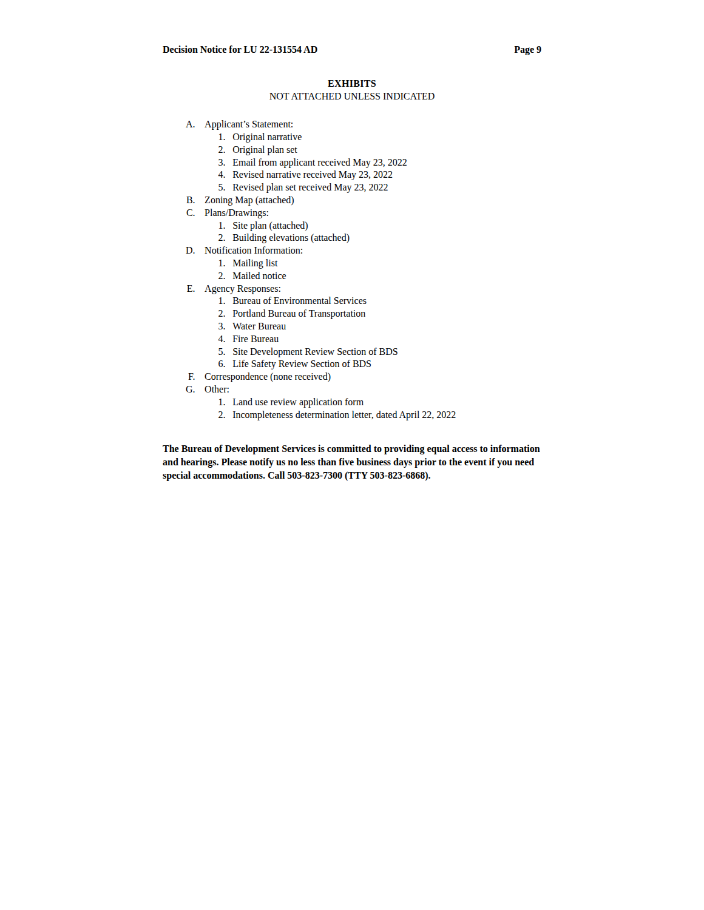Decision Notice for LU 22-131554 AD
Page 9
EXHIBITS
NOT ATTACHED UNLESS INDICATED
Applicant’s Statement:
Original narrative
Original plan set
Email from applicant received May 23, 2022
Revised narrative received May 23, 2022
Revised plan set received May 23, 2022
Zoning Map (attached)
Plans/Drawings:
Site plan (attached)
Building elevations (attached)
Notification Information:
Mailing list
Mailed notice
Agency Responses:
Bureau of Environmental Services
Portland Bureau of Transportation
Water Bureau
Fire Bureau
Site Development Review Section of BDS
Life Safety Review Section of BDS
Correspondence (none received)
Other:
Land use review application form
Incompleteness determination letter, dated April 22, 2022
The Bureau of Development Services is committed to providing equal access to information and hearings. Please notify us no less than five business days prior to the event if you need special accommodations. Call 503-823-7300 (TTY 503-823-6868).